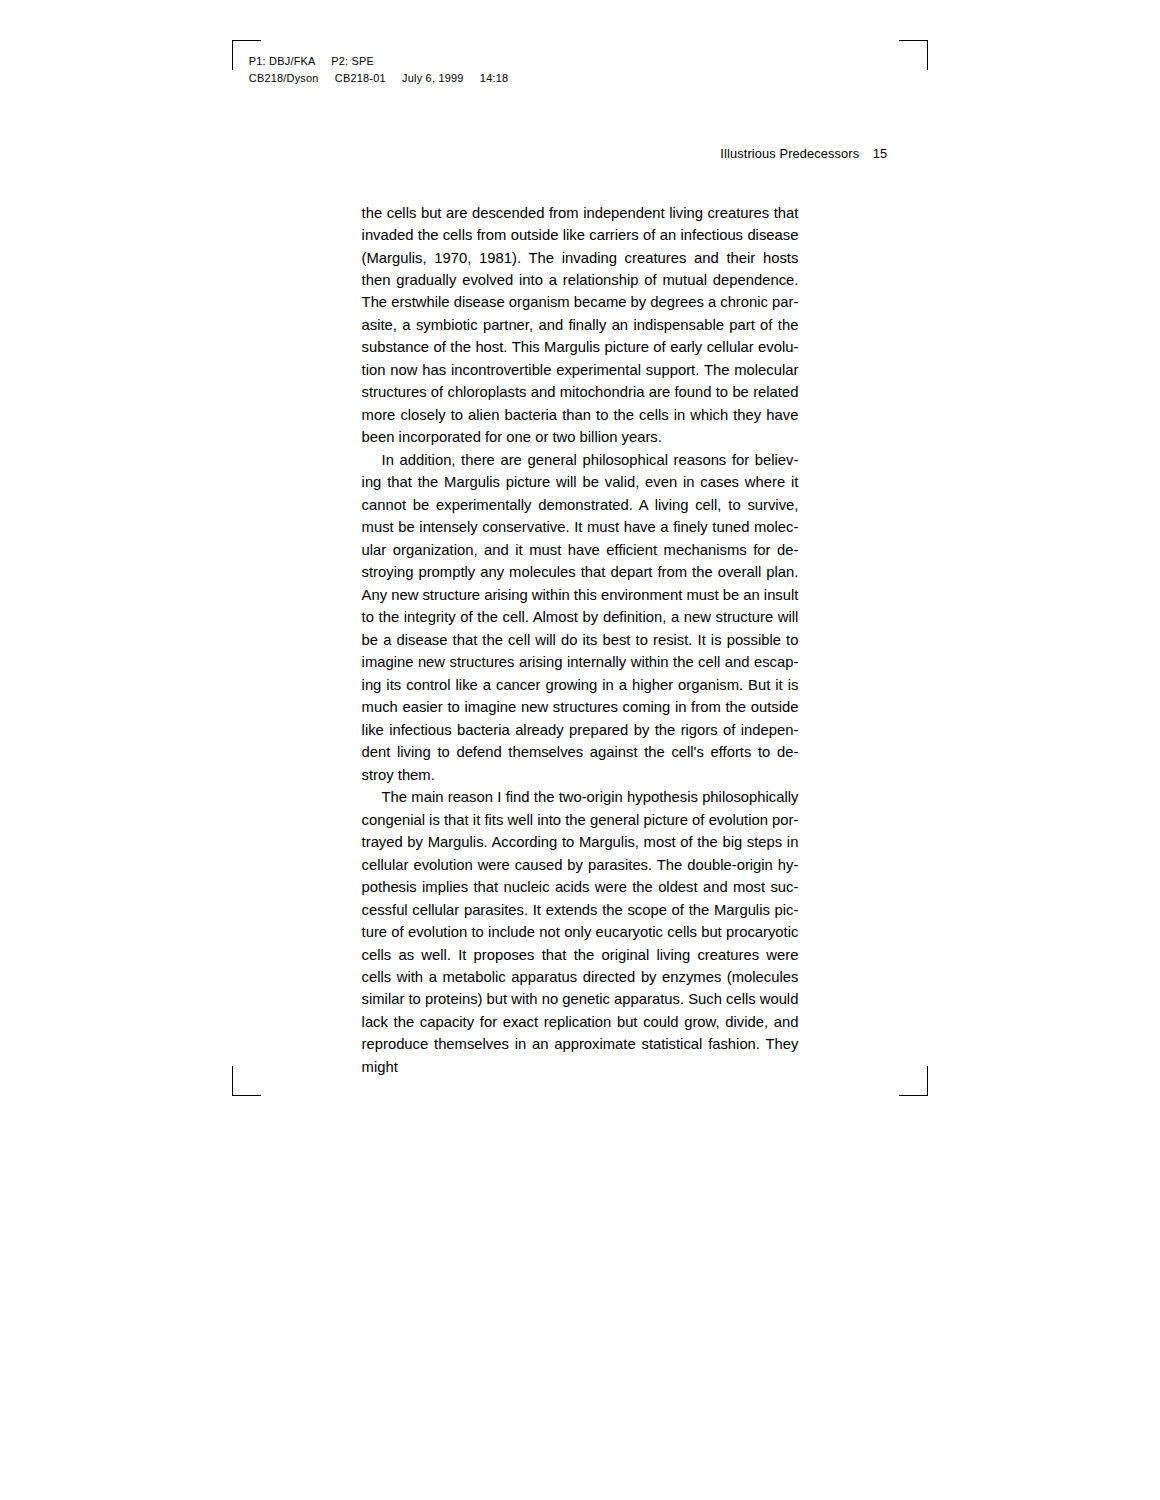P1: DBJ/FKA P2: SPE
CB218/Dyson CB218-01 July 6, 1999 14:18
Illustrious Predecessors 15
the cells but are descended from independent living creatures that invaded the cells from outside like carriers of an infectious disease (Margulis, 1970, 1981). The invading creatures and their hosts then gradually evolved into a relationship of mutual dependence. The erstwhile disease organism became by degrees a chronic parasite, a symbiotic partner, and finally an indispensable part of the substance of the host. This Margulis picture of early cellular evolution now has incontrovertible experimental support. The molecular structures of chloroplasts and mitochondria are found to be related more closely to alien bacteria than to the cells in which they have been incorporated for one or two billion years.
In addition, there are general philosophical reasons for believing that the Margulis picture will be valid, even in cases where it cannot be experimentally demonstrated. A living cell, to survive, must be intensely conservative. It must have a finely tuned molecular organization, and it must have efficient mechanisms for destroying promptly any molecules that depart from the overall plan. Any new structure arising within this environment must be an insult to the integrity of the cell. Almost by definition, a new structure will be a disease that the cell will do its best to resist. It is possible to imagine new structures arising internally within the cell and escaping its control like a cancer growing in a higher organism. But it is much easier to imagine new structures coming in from the outside like infectious bacteria already prepared by the rigors of independent living to defend themselves against the cell's efforts to destroy them.
The main reason I find the two-origin hypothesis philosophically congenial is that it fits well into the general picture of evolution portrayed by Margulis. According to Margulis, most of the big steps in cellular evolution were caused by parasites. The double-origin hypothesis implies that nucleic acids were the oldest and most successful cellular parasites. It extends the scope of the Margulis picture of evolution to include not only eucaryotic cells but procaryotic cells as well. It proposes that the original living creatures were cells with a metabolic apparatus directed by enzymes (molecules similar to proteins) but with no genetic apparatus. Such cells would lack the capacity for exact replication but could grow, divide, and reproduce themselves in an approximate statistical fashion. They might